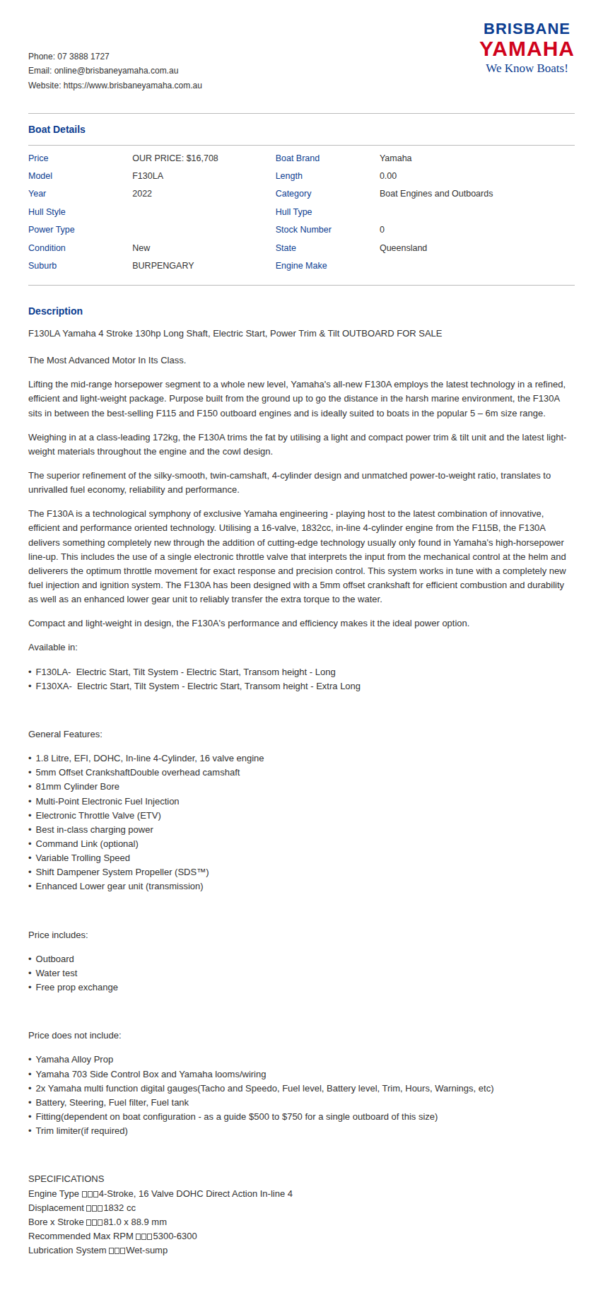BRISBANE
YAMAHA
We Know Boats!
Phone: 07 3888 1727
Email: online@brisbaneyamaha.com.au
Website: https://www.brisbaneyamaha.com.au
Boat Details
| Price | OUR PRICE: $16,708 | Boat Brand | Yamaha |
| Model | F130LA | Length | 0.00 |
| Year | 2022 | Category | Boat Engines and Outboards |
| Hull Style | | Hull Type | |
| Power Type | | Stock Number | 0 |
| Condition | New | State | Queensland |
| Suburb | BURPENGARY | Engine Make | |
Description
F130LA Yamaha 4 Stroke 130hp Long Shaft, Electric Start, Power Trim & Tilt OUTBOARD FOR SALE
The Most Advanced Motor In Its Class.
Lifting the mid-range horsepower segment to a whole new level, Yamaha's all-new F130A employs the latest technology in a refined, efficient and light-weight package. Purpose built from the ground up to go the distance in the harsh marine environment, the F130A sits in between the best-selling F115 and F150 outboard engines and is ideally suited to boats in the popular 5 – 6m size range.
Weighing in at a class-leading 172kg, the F130A trims the fat by utilising a light and compact power trim & tilt unit and the latest light-weight materials throughout the engine and the cowl design.
The superior refinement of the silky-smooth, twin-camshaft, 4-cylinder design and unmatched power-to-weight ratio, translates to unrivalled fuel economy, reliability and performance.
The F130A is a technological symphony of exclusive Yamaha engineering - playing host to the latest combination of innovative, efficient and performance oriented technology. Utilising a 16-valve, 1832cc, in-line 4-cylinder engine from the F115B, the F130A delivers something completely new through the addition of cutting-edge technology usually only found in Yamaha's high-horsepower line-up. This includes the use of a single electronic throttle valve that interprets the input from the mechanical control at the helm and deliverers the optimum throttle movement for exact response and precision control. This system works in tune with a completely new fuel injection and ignition system. The F130A has been designed with a 5mm offset crankshaft for efficient combustion and durability as well as an enhanced lower gear unit to reliably transfer the extra torque to the water.
Compact and light-weight in design, the F130A's performance and efficiency makes it the ideal power option.
Available in:
F130LA- Electric Start, Tilt System - Electric Start, Transom height - Long
F130XA- Electric Start, Tilt System - Electric Start, Transom height - Extra Long
General Features:
1.8 Litre, EFI, DOHC, In-line 4-Cylinder, 16 valve engine
5mm Offset CrankshaftDouble overhead camshaft
81mm Cylinder Bore
Multi-Point Electronic Fuel Injection
Electronic Throttle Valve (ETV)
Best in-class charging power
Command Link (optional)
Variable Trolling Speed
Shift Dampener System Propeller (SDS™)
Enhanced Lower gear unit (transmission)
Price includes:
Outboard
Water test
Free prop exchange
Price does not include:
Yamaha Alloy Prop
Yamaha 703 Side Control Box and Yamaha looms/wiring
2x Yamaha multi function digital gauges(Tacho and Speedo, Fuel level, Battery level, Trim, Hours, Warnings, etc)
Battery, Steering, Fuel filter, Fuel tank
Fitting(dependent on boat configuration - as a guide $500 to $750 for a single outboard of this size)
Trim limiter(if required)
SPECIFICATIONS
Engine Type 4-Stroke, 16 Valve DOHC Direct Action In-line 4
Displacement 1832 cc
Bore x Stroke 81.0 x 88.9 mm
Recommended Max RPM 5300-6300
Lubrication System Wet-sump